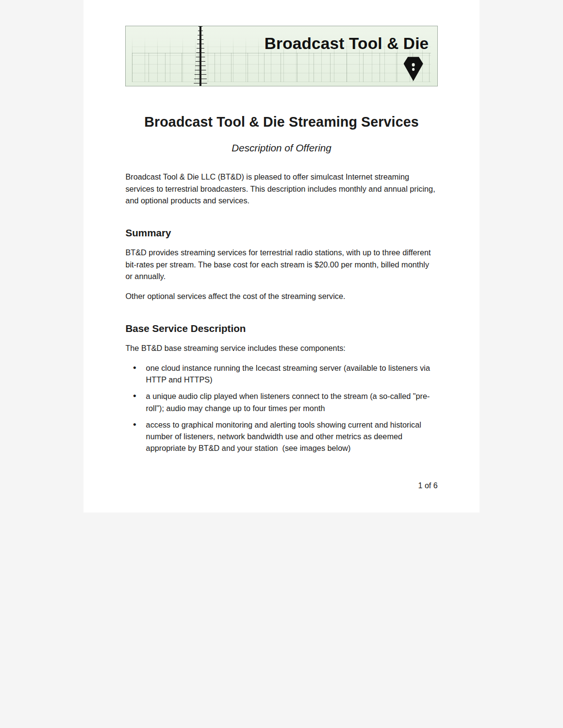Broadcast Tool & Die
Broadcast Tool & Die Streaming Services
Description of Offering
Broadcast Tool & Die LLC (BT&D) is pleased to offer simulcast Internet streaming services to terrestrial broadcasters. This description includes monthly and annual pricing, and optional products and services.
Summary
BT&D provides streaming services for terrestrial radio stations, with up to three different bit-rates per stream. The base cost for each stream is $20.00 per month, billed monthly or annually.
Other optional services affect the cost of the streaming service.
Base Service Description
The BT&D base streaming service includes these components:
one cloud instance running the Icecast streaming server (available to listeners via HTTP and HTTPS)
a unique audio clip played when listeners connect to the stream (a so-called "pre-roll"); audio may change up to four times per month
access to graphical monitoring and alerting tools showing current and historical number of listeners, network bandwidth use and other metrics as deemed appropriate by BT&D and your station (see images below)
1 of 6